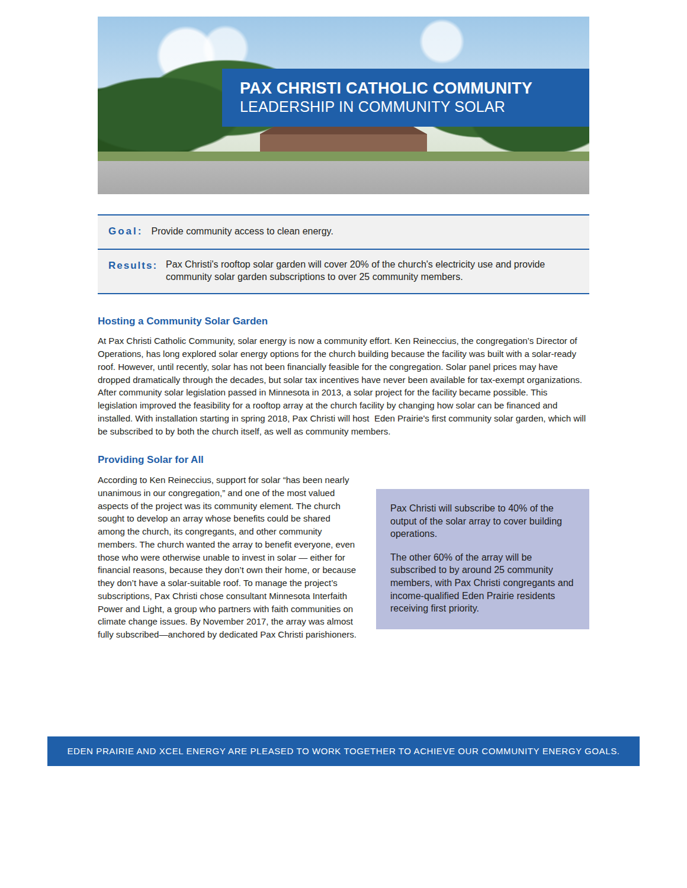Pax Christi Catholic Community Leadership in Community Solar
Goal:
Provide community access to clean energy.
Results:
Pax Christi's rooftop solar garden will cover 20% of the church's electricity use and provide community solar garden subscriptions to over 25 community members.
Hosting a Community Solar Garden
At Pax Christi Catholic Community, solar energy is now a community effort. Ken Reineccius, the congregation’s Director of Operations, has long explored solar energy options for the church building because the facility was built with a solar-ready roof. However, until recently, solar has not been financially feasible for the congregation. Solar panel prices may have dropped dramatically through the decades, but solar tax incentives have never been available for tax-exempt organizations. After community solar legislation passed in Minnesota in 2013, a solar project for the facility became possible. This legislation improved the feasibility for a rooftop array at the church facility by changing how solar can be financed and installed. With installation starting in spring 2018, Pax Christi will host Eden Prairie's first community solar garden, which will be subscribed to by both the church itself, as well as community members.
Providing Solar for All
According to Ken Reineccius, support for solar “has been nearly unanimous in our congregation,” and one of the most valued aspects of the project was its community element. The church sought to develop an array whose benefits could be shared among the church, its congregants, and other community members. The church wanted the array to benefit everyone, even those who were otherwise unable to invest in solar — either for financial reasons, because they don’t own their home, or because they don’t have a solar-suitable roof. To manage the project’s subscriptions, Pax Christi chose consultant Minnesota Interfaith Power and Light, a group who partners with faith communities on climate change issues. By November 2017, the array was almost fully subscribed—anchored by dedicated Pax Christi parishioners.
Pax Christi will subscribe to 40% of the output of the solar array to cover building operations.
The other 60% of the array will be subscribed to by around 25 community members, with Pax Christi congregants and income-qualified Eden Prairie residents receiving first priority.
EDEN PRAIRIE AND XCEL ENERGY ARE PLEASED TO WORK TOGETHER TO ACHIEVE OUR COMMUNITY ENERGY GOALS.